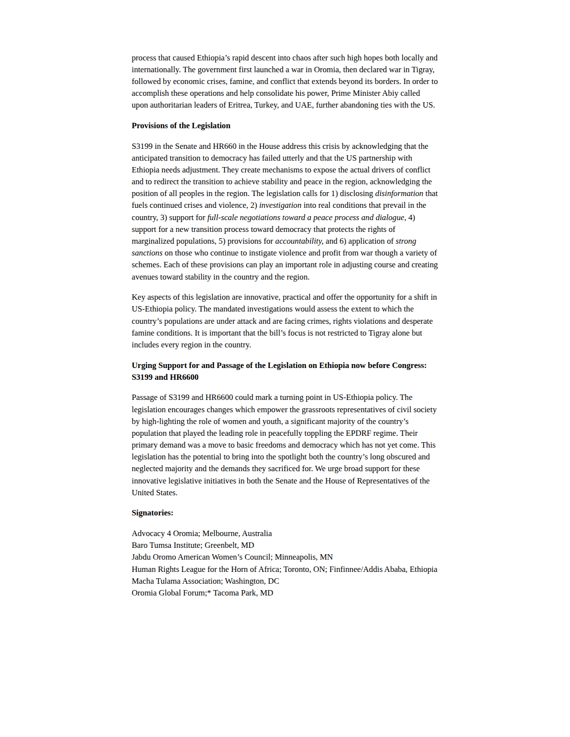process that caused Ethiopia’s rapid descent into chaos after such high hopes both locally and internationally. The government first launched a war in Oromia, then declared war in Tigray, followed by economic crises, famine, and conflict that extends beyond its borders. In order to accomplish these operations and help consolidate his power, Prime Minister Abiy called upon authoritarian leaders of Eritrea, Turkey, and UAE, further abandoning ties with the US.
Provisions of the Legislation
S3199 in the Senate and HR660 in the House address this crisis by acknowledging that the anticipated transition to democracy has failed utterly and that the US partnership with Ethiopia needs adjustment. They create mechanisms to expose the actual drivers of conflict and to redirect the transition to achieve stability and peace in the region, acknowledging the position of all peoples in the region. The legislation calls for 1) disclosing disinformation that fuels continued crises and violence, 2) investigation into real conditions that prevail in the country, 3) support for full-scale negotiations toward a peace process and dialogue, 4) support for a new transition process toward democracy that protects the rights of marginalized populations, 5) provisions for accountability, and 6) application of strong sanctions on those who continue to instigate violence and profit from war though a variety of schemes. Each of these provisions can play an important role in adjusting course and creating avenues toward stability in the country and the region.
Key aspects of this legislation are innovative, practical and offer the opportunity for a shift in US-Ethiopia policy. The mandated investigations would assess the extent to which the country’s populations are under attack and are facing crimes, rights violations and desperate famine conditions. It is important that the bill’s focus is not restricted to Tigray alone but includes every region in the country.
Urging Support for and Passage of the Legislation on Ethiopia now before Congress: S3199 and HR6600
Passage of S3199 and HR6600 could mark a turning point in US-Ethiopia policy. The legislation encourages changes which empower the grassroots representatives of civil society by high-lighting the role of women and youth, a significant majority of the country’s population that played the leading role in peacefully toppling the EPDRF regime. Their primary demand was a move to basic freedoms and democracy which has not yet come. This legislation has the potential to bring into the spotlight both the country’s long obscured and neglected majority and the demands they sacrificed for. We urge broad support for these innovative legislative initiatives in both the Senate and the House of Representatives of the United States.
Signatories:
Advocacy 4 Oromia; Melbourne, Australia
Baro Tumsa Institute; Greenbelt, MD
Jabdu Oromo American Women’s Council; Minneapolis, MN
Human Rights League for the Horn of Africa; Toronto, ON; Finfinnee/Addis Ababa, Ethiopia
Macha Tulama Association; Washington, DC
Oromia Global Forum;* Tacoma Park, MD